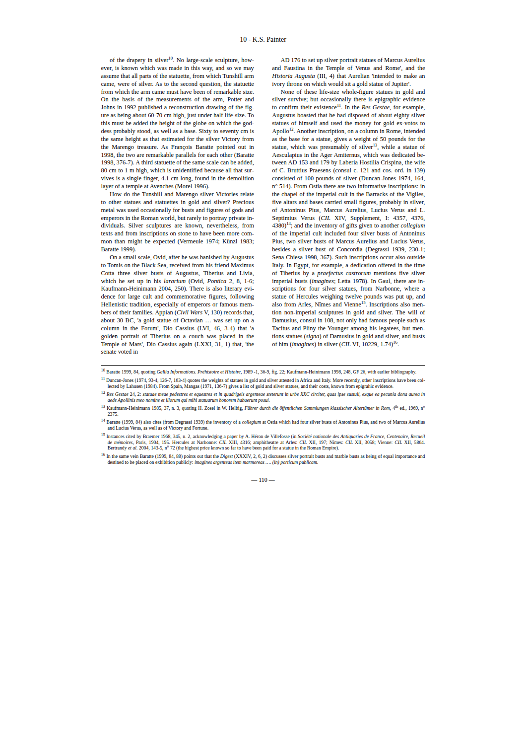10 - K.S. Painter
of the drapery in silver10. No large-scale sculpture, however, is known which was made in this way, and so we may assume that all parts of the statuette, from which Tunshill arm came, were of silver. As to the second question, the statuette from which the arm came must have been of remarkable size. On the basis of the measurements of the arm, Potter and Johns in 1992 published a reconstruction drawing of the figure as being about 60-70 cm high, just under half life-size. To this must be added the height of the globe on which the goddess probably stood, as well as a base. Sixty to seventy cm is the same height as that estimated for the silver Victory from the Marengo treasure. As François Baratte pointed out in 1998, the two are remarkable parallels for each other (Baratte 1998, 376-7). A third statuette of the same scale can be added, 80 cm to 1 m high, which is unidentified because all that survives is a single finger, 4.1 cm long, found in the demolition layer of a temple at Avenches (Morel 1996).
How do the Tunshill and Marengo silver Victories relate to other statues and statuettes in gold and silver? Precious metal was used occasionally for busts and figures of gods and emperors in the Roman world, but rarely to portray private individuals. Silver sculptures are known, nevertheless, from texts and from inscriptions on stone to have been more common than might be expected (Vermeule 1974; Künzl 1983; Baratte 1999).
On a small scale, Ovid, after he was banished by Augustus to Tomis on the Black Sea, received from his friend Maximus Cotta three silver busts of Augustus, Tiberius and Livia, which he set up in his lararium (Ovid, Pontica 2, 8, 1-6; Kaufmann-Heinimann 2004, 250). There is also literary evidence for large cult and commemorative figures, following Hellenistic tradition, especially of emperors or famous members of their families. Appian (Civil Wars V, 130) records that, about 30 BC, 'a gold statue of Octavian … was set up on a column in the Forum', Dio Cassius (LVI, 46, 3-4) that 'a golden portrait of Tiberius on a couch was placed in the Temple of Mars', Dio Cassius again (LXXI, 31, 1) that, 'the senate voted in
AD 176 to set up silver portrait statues of Marcus Aurelius and Faustina in the Temple of Venus and Rome', and the Historia Augusta (III, 4) that Aurelian 'intended to make an ivory throne on which would sit a gold statue of Jupiter'.
None of these life-size whole-figure statues in gold and silver survive; but occasionally there is epigraphic evidence to confirm their existence11. In the Res Gestae, for example, Augustus boasted that he had disposed of about eighty silver statues of himself and used the money for gold ex-votos to Apollo12. Another inscription, on a column in Rome, intended as the base for a statue, gives a weight of 50 pounds for the statue, which was presumably of silver13, while a statue of Aesculapius in the Ager Amiternus, which was dedicated between AD 153 and 179 by Laberia Hostilia Crispina, the wife of C. Bruttius Praesens (consul c. 121 and cos. ord. in 139) consisted of 100 pounds of silver (Duncan-Jones 1974, 164, n° 514). From Ostia there are two informative inscriptions: in the chapel of the imperial cult in the Barracks of the Vigiles, five altars and bases carried small figures, probably in silver, of Antoninus Pius, Marcus Aurelius, Lucius Verus and L. Septimius Verus (CIL XIV, Supplement, I: 4357, 4376, 4380)14; and the inventory of gifts given to another collegium of the imperial cult included four silver busts of Antoninus Pius, two silver busts of Marcus Aurelius and Lucius Verus, besides a silver bust of Concordia (Degrassi 1939, 230-1; Sena Chiesa 1998, 367). Such inscriptions occur also outside Italy. In Egypt, for example, a dedication offered in the time of Tiberius by a praefectus castrorum mentions five silver imperial busts (imagines; Letta 1978). In Gaul, there are inscriptions for four silver statues, from Narbonne, where a statue of Hercules weighing twelve pounds was put up, and also from Arles, Nîmes and Vienne15. Inscriptions also mention non-imperial sculptures in gold and silver. The will of Damusius, consul in 108, not only had famous people such as Tacitus and Pliny the Younger among his legatees, but mentions statues (signa) of Damusius in gold and silver, and busts of him (imagines) in silver (CIL VI, 10229, 1.74)16.
10 Baratte 1999, 84, quoting Gallia Informations. Préhistoire et Histoire, 1989 -1, 36-9, fig. 22; Kaufmann-Heinimann 1998, 248, GF 26, with earlier bibliography.
11 Duncan-Jones (1974, 93-4, 126-7, 163-4) quotes the weights of statues in gold and silver attested in Africa and Italy. More recently, other inscriptions have been collected by Lahusen (1984). From Spain, Mangas (1971, 136-7) gives a list of gold and silver statues, and their costs, known from epigrahic evidence.
12 Res Gestae 24, 2: statuae meae pedestres et equestres et in quadrigeis argenteae steterunt in urbe XXC circiter, quas ipse sustuli, exque ea pecunia dona aurea in aede Apollinis meo nomine et illorum qui mihi statuarum honorem habuerunt posui.
13 Kaufmann-Heinimann 1985, 37, n. 3, quoting H. Zosel in W. Helbig, Führer durch die öffentlichen Sammlungen klassischer Altertümer in Rom, 4th ed., 1969, n° 2375.
14 Baratte (1999, 84) also cites (from Degrassi 1939) the inventory of a collegium at Ostia which had four silver busts of Antoninus Pius, and two of Marcus Aurelius and Lucius Verus, as well as of Victory and Fortune.
15 Instances cited by Braemer 1968, 345, n. 2, acknowledging a paper by A. Héron de Villefosse (in Société nationale des Antiquaries de France, Centenaire, Recueil de mémoires, Paris, 1904, 195. Hercules at Narbonne: CIL XIII, 4316; amphitheatre at Arles: CIL XII, 197; Nîmes: CIL XII, 3058; Vienne: CIL XII, 5864. Bertrandy et al. 2004, 143-5, n° 72 (the highest price known so far to have been paid for a statue in the Roman Empire).
16 In the same vein Baratte (1999, 84, 88) points out that the Digest (XXXIV, 2, 6, 2) discusses silver portrait busts and marble busts as being of equal importance and destined to be placed on exhibition publicly: imagines argenteas item marmoreas …. (in) porticum publicam.
— 110 —